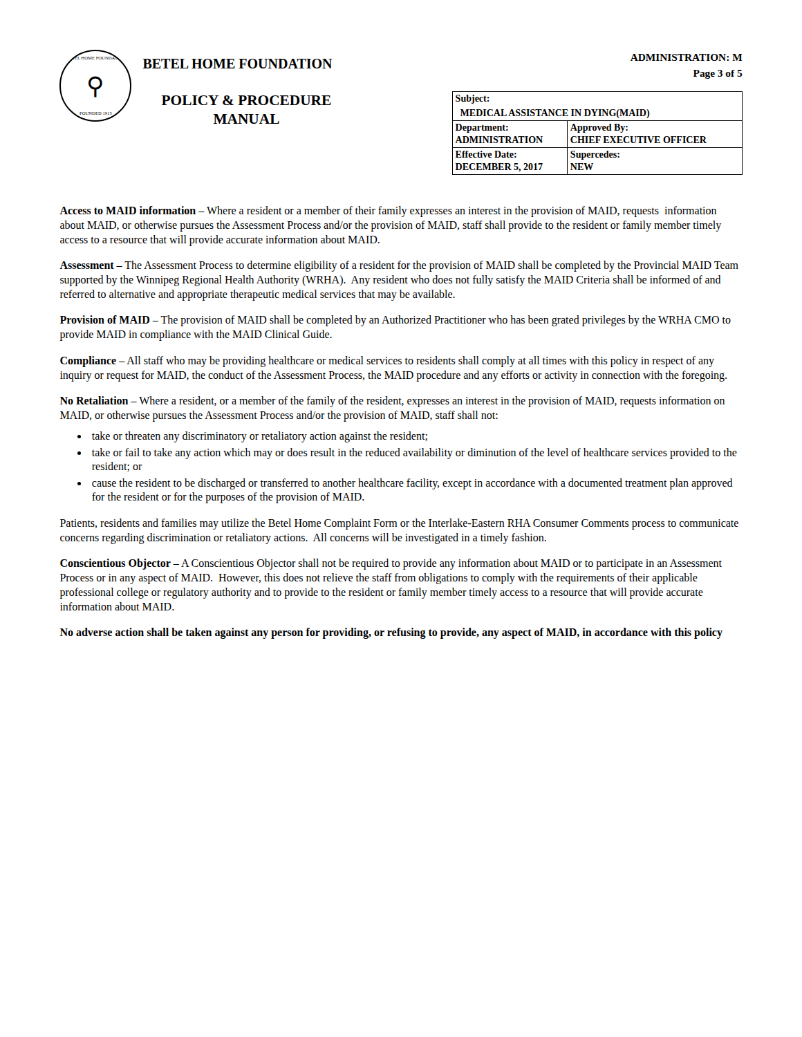BETEL HOME FOUNDATION
⚲
FOUNDED 1915
BETEL HOME FOUNDATION
ADMINISTRATION: M
Page 3 of 5
POLICY & PROCEDURE
MANUAL
| Subject: |
| MEDICAL ASSISTANCE IN DYING(MAID) |
| Department: ADMINISTRATION | Approved By: CHIEF EXECUTIVE OFFICER |
| Effective Date: DECEMBER 5, 2017 | Supercedes: NEW |
Access to MAID information – Where a resident or a member of their family expresses an interest in the provision of MAID, requests information about MAID, or otherwise pursues the Assessment Process and/or the provision of MAID, staff shall provide to the resident or family member timely access to a resource that will provide accurate information about MAID.
Assessment – The Assessment Process to determine eligibility of a resident for the provision of MAID shall be completed by the Provincial MAID Team supported by the Winnipeg Regional Health Authority (WRHA). Any resident who does not fully satisfy the MAID Criteria shall be informed of and referred to alternative and appropriate therapeutic medical services that may be available.
Provision of MAID – The provision of MAID shall be completed by an Authorized Practitioner who has been grated privileges by the WRHA CMO to provide MAID in compliance with the MAID Clinical Guide.
Compliance – All staff who may be providing healthcare or medical services to residents shall comply at all times with this policy in respect of any inquiry or request for MAID, the conduct of the Assessment Process, the MAID procedure and any efforts or activity in connection with the foregoing.
No Retaliation – Where a resident, or a member of the family of the resident, expresses an interest in the provision of MAID, requests information on MAID, or otherwise pursues the Assessment Process and/or the provision of MAID, staff shall not:
take or threaten any discriminatory or retaliatory action against the resident;
take or fail to take any action which may or does result in the reduced availability or diminution of the level of healthcare services provided to the resident; or
cause the resident to be discharged or transferred to another healthcare facility, except in accordance with a documented treatment plan approved for the resident or for the purposes of the provision of MAID.
Patients, residents and families may utilize the Betel Home Complaint Form or the Interlake-Eastern RHA Consumer Comments process to communicate concerns regarding discrimination or retaliatory actions. All concerns will be investigated in a timely fashion.
Conscientious Objector – A Conscientious Objector shall not be required to provide any information about MAID or to participate in an Assessment Process or in any aspect of MAID. However, this does not relieve the staff from obligations to comply with the requirements of their applicable professional college or regulatory authority and to provide to the resident or family member timely access to a resource that will provide accurate information about MAID.
No adverse action shall be taken against any person for providing, or refusing to provide, any aspect of MAID, in accordance with this policy